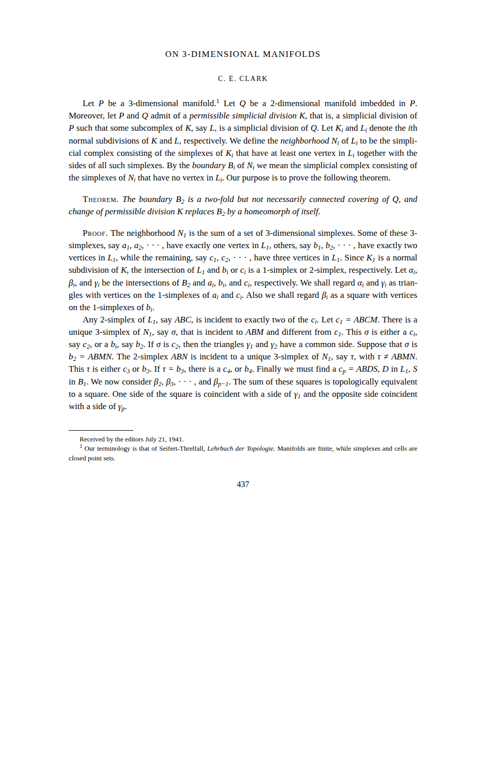ON 3-DIMENSIONAL MANIFOLDS
C. E. CLARK
Let P be a 3-dimensional manifold.1 Let Q be a 2-dimensional manifold imbedded in P. Moreover, let P and Q admit of a permissible simplicial division K, that is, a simplicial division of P such that some subcomplex of K, say L, is a simplicial division of Q. Let Ki and Li denote the ith normal subdivisions of K and L, respectively. We define the neighborhood Ni of Li to be the simplicial complex consisting of the simplexes of Ki that have at least one vertex in Li together with the sides of all such simplexes. By the boundary Bi of Ni we mean the simplicial complex consisting of the simplexes of Ni that have no vertex in Li. Our purpose is to prove the following theorem.
Theorem. The boundary B2 is a two-fold but not necessarily connected covering of Q, and change of permissible division K replaces B2 by a homeomorph of itself.
Proof. The neighborhood N1 is the sum of a set of 3-dimensional simplexes. Some of these 3-simplexes, say a1, a2, · · · , have exactly one vertex in L1, others, say b1, b2, · · · , have exactly two vertices in L1, while the remaining, say c1, c2, · · · , have three vertices in L1. Since K1 is a normal subdivision of K, the intersection of L1 and bi or ci is a 1-simplex or 2-simplex, respectively. Let αi, βi, and γi be the intersections of B2 and ai, bi, and ci, respectively. We shall regard αi and γi as triangles with vertices on the 1-simplexes of ai and ci. Also we shall regard βi as a square with vertices on the 1-simplexes of bi.
Any 2-simplex of L1, say ABC, is incident to exactly two of the ci. Let c1 = ABCM. There is a unique 3-simplex of N1, say σ, that is incident to ABM and different from c1. This σ is either a ci, say c2, or a bi, say b2. If σ is c2, then the triangles γ1 and γ2 have a common side. Suppose that σ is b2 = ABMN. The 2-simplex ABN is incident to a unique 3-simplex of N1, say τ, with τ ≠ ABMN. This τ is either c3 or b3. If τ = b3, there is a c4, or b4. Finally we must find a cp = ABDS, D in L1, S in B1. We now consider β2, β3, · · · , and βp−1. The sum of these squares is topologically equivalent to a square. One side of the square is coincident with a side of γ1 and the opposite side coincident with a side of γp.
Received by the editors July 21, 1941.
1 Our terminology is that of Seifert-Threlfall, Lehrbuch der Topologie. Manifolds are finite, while simplexes and cells are closed point sets.
437